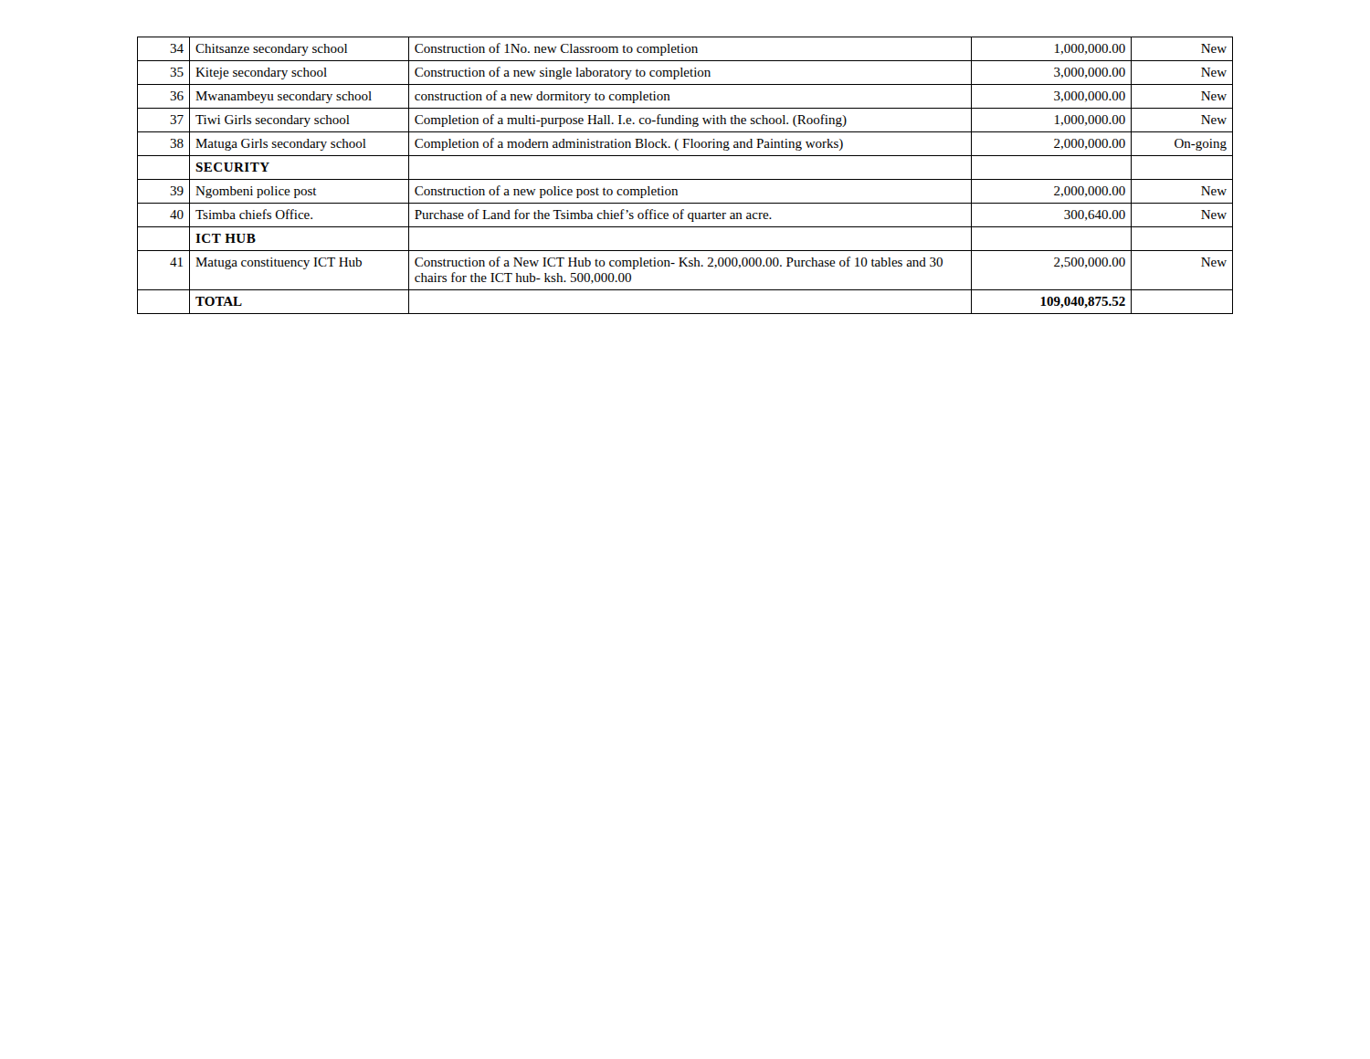| 34 | Chitsanze secondary school | Construction of 1No. new Classroom to completion | 1,000,000.00 | New |
| 35 | Kiteje secondary school | Construction of a new single laboratory to completion | 3,000,000.00 | New |
| 36 | Mwanambeyu secondary school | construction of a new dormitory to completion | 3,000,000.00 | New |
| 37 | Tiwi Girls secondary school | Completion of a multi-purpose Hall. I.e. co-funding with the school. (Roofing) | 1,000,000.00 | New |
| 38 | Matuga Girls secondary school | Completion of a modern administration Block. ( Flooring and Painting works) | 2,000,000.00 | On-going |
| | SECURITY | | | |
| 39 | Ngombeni police post | Construction of a new police post to completion | 2,000,000.00 | New |
| 40 | Tsimba chiefs Office. | Purchase of Land for the Tsimba chief’s office of quarter an acre. | 300,640.00 | New |
| | ICT HUB | | | |
| 41 | Matuga constituency ICT Hub | Construction of a New ICT Hub to completion- Ksh. 2,000,000.00. Purchase of 10 tables and 30 chairs for the ICT hub- ksh. 500,000.00 | 2,500,000.00 | New |
| | TOTAL | | 109,040,875.52 | |